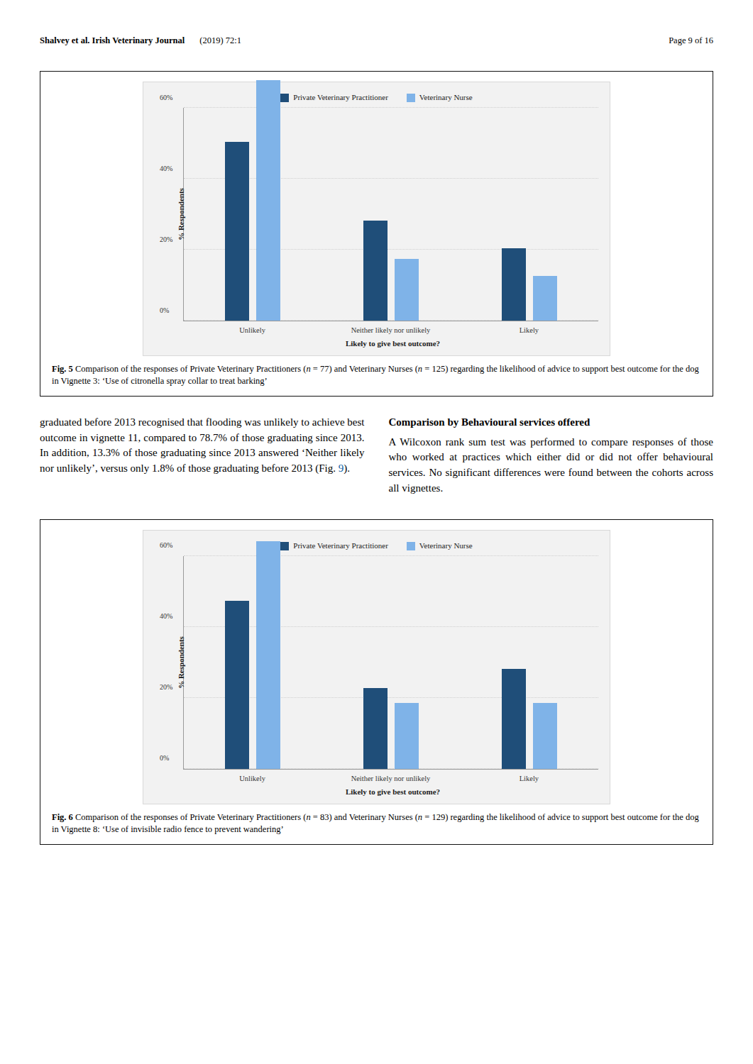Shalvey et al. Irish Veterinary Journal (2019) 72:1
Page 9 of 16
Private Veterinary Practitioner Veterinary Nurse
% Respondents
0%
20%
40%
60%
Unlikely Neither likely nor unlikely Likely
Likely to give best outcome?
Fig. 5 Comparison of the responses of Private Veterinary Practitioners (n = 77) and Veterinary Nurses (n = 125) regarding the likelihood of advice to support best outcome for the dog in Vignette 3: ‘Use of citronella spray collar to treat barking’
graduated before 2013 recognised that flooding was unlikely to achieve best outcome in vignette 11, compared to 78.7% of those graduating since 2013. In addition, 13.3% of those graduating since 2013 answered ‘Neither likely nor unlikely’, versus only 1.8% of those graduating before 2013 (Fig. 9).
Comparison by Behavioural services offered
A Wilcoxon rank sum test was performed to compare responses of those who worked at practices which either did or did not offer behavioural services. No significant differences were found between the cohorts across all vignettes.
Private Veterinary Practitioner Veterinary Nurse
% Respondents
0%
20%
40%
60%
Unlikely Neither likely nor unlikely Likely
Likely to give best outcome?
Fig. 6 Comparison of the responses of Private Veterinary Practitioners (n = 83) and Veterinary Nurses (n = 129) regarding the likelihood of advice to support best outcome for the dog in Vignette 8: ‘Use of invisible radio fence to prevent wandering’